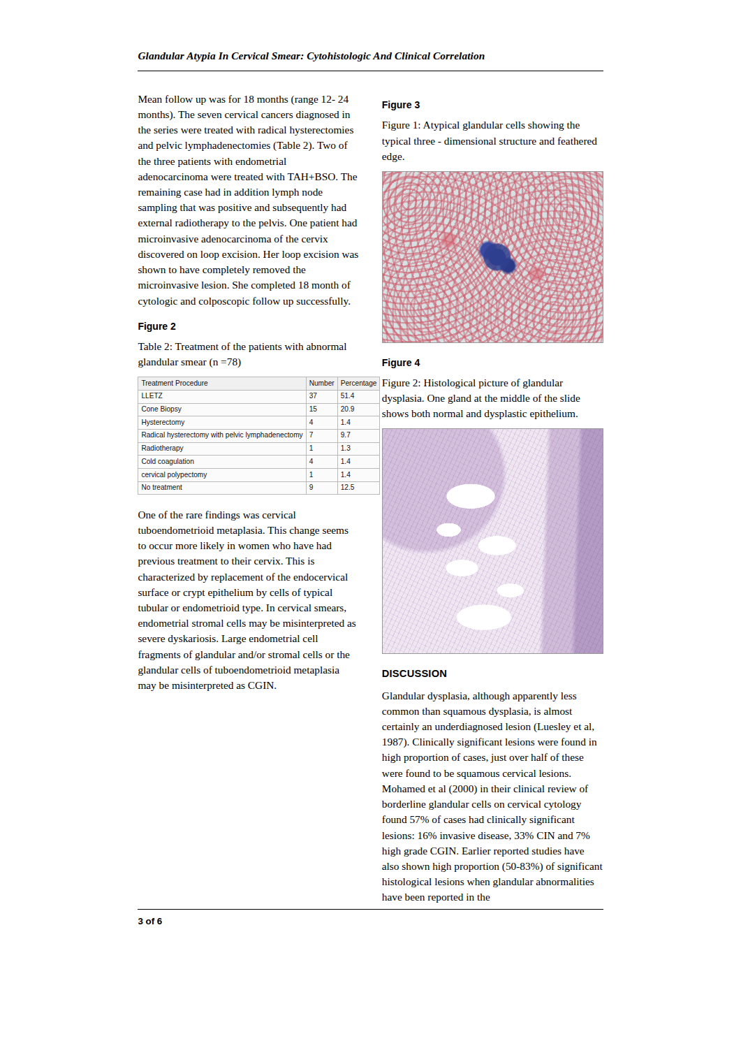Glandular Atypia In Cervical Smear: Cytohistologic And Clinical Correlation
Mean follow up was for 18 months (range 12- 24 months). The seven cervical cancers diagnosed in the series were treated with radical hysterectomies and pelvic lymphadenectomies (Table 2). Two of the three patients with endometrial adenocarcinoma were treated with TAH+BSO. The remaining case had in addition lymph node sampling that was positive and subsequently had external radiotherapy to the pelvis. One patient had microinvasive adenocarcinoma of the cervix discovered on loop excision. Her loop excision was shown to have completely removed the microinvasive lesion. She completed 18 month of cytologic and colposcopic follow up successfully.
Figure 2
Table 2: Treatment of the patients with abnormal glandular smear (n =78)
| Treatment Procedure | Number | Percentage |
| --- | --- | --- |
| LLETZ | 37 | 51.4 |
| Cone Biopsy | 15 | 20.9 |
| Hysterectomy | 4 | 1.4 |
| Radical hysterectomy with pelvic lymphadenectomy | 7 | 9.7 |
| Radiotherapy | 1 | 1.3 |
| Cold coagulation | 4 | 1.4 |
| cervical polypectomy | 1 | 1.4 |
| No treatment | 9 | 12.5 |
One of the rare findings was cervical tuboendometrioid metaplasia. This change seems to occur more likely in women who have had previous treatment to their cervix. This is characterized by replacement of the endocervical surface or crypt epithelium by cells of typical tubular or endometrioid type. In cervical smears, endometrial stromal cells may be misinterpreted as severe dyskariosis. Large endometrial cell fragments of glandular and/or stromal cells or the glandular cells of tuboendometrioid metaplasia may be misinterpreted as CGIN.
Figure 3
Figure 1: Atypical glandular cells showing the typical three - dimensional structure and feathered edge.
Figure 4
Figure 2: Histological picture of glandular dysplasia. One gland at the middle of the slide shows both normal and dysplastic epithelium.
DISCUSSION
Glandular dysplasia, although apparently less common than squamous dysplasia, is almost certainly an underdiagnosed lesion (Luesley et al, 1987). Clinically significant lesions were found in high proportion of cases, just over half of these were found to be squamous cervical lesions. Mohamed et al (2000) in their clinical review of borderline glandular cells on cervical cytology found 57% of cases had clinically significant lesions: 16% invasive disease, 33% CIN and 7% high grade CGIN. Earlier reported studies have also shown high proportion (50-83%) of significant histological lesions when glandular abnormalities have been reported in the
3 of 6